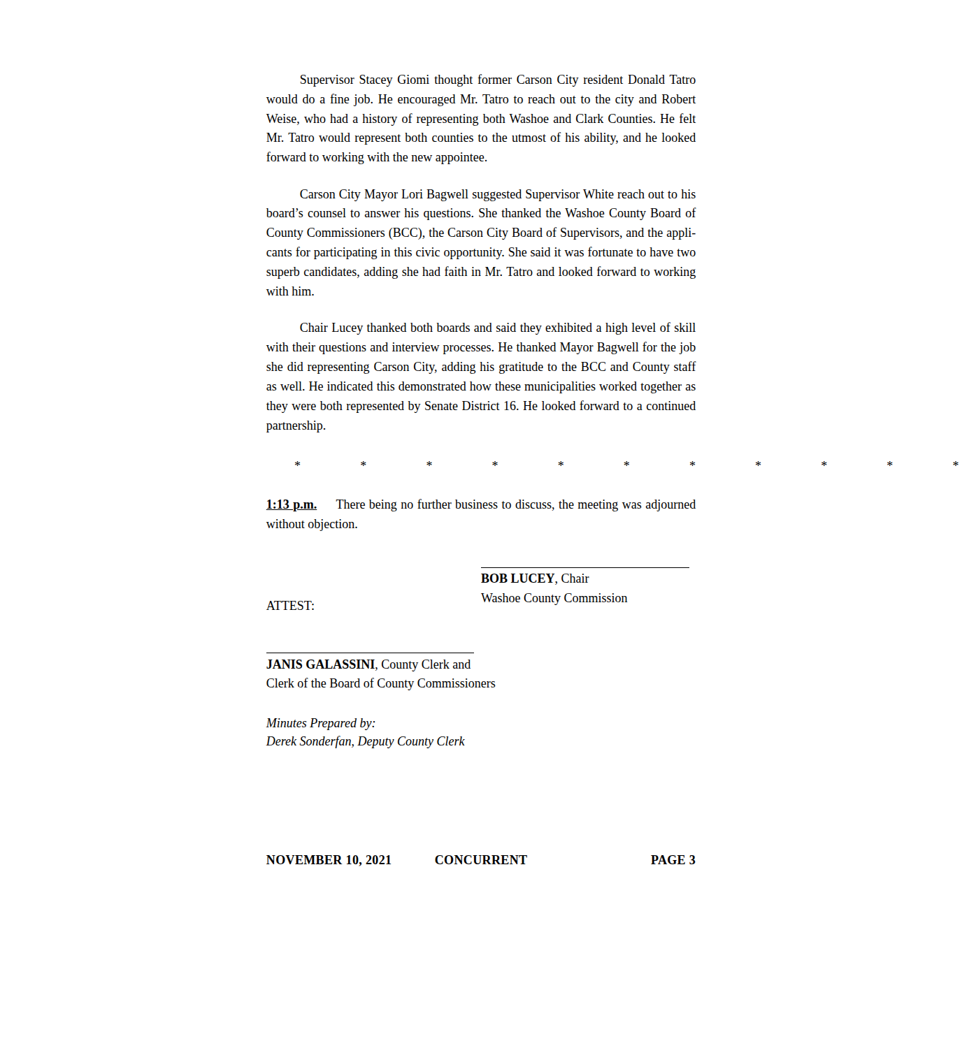Supervisor Stacey Giomi thought former Carson City resident Donald Tatro would do a fine job. He encouraged Mr. Tatro to reach out to the city and Robert Weise, who had a history of representing both Washoe and Clark Counties. He felt Mr. Tatro would represent both counties to the utmost of his ability, and he looked forward to working with the new appointee.
Carson City Mayor Lori Bagwell suggested Supervisor White reach out to his board’s counsel to answer his questions. She thanked the Washoe County Board of County Commissioners (BCC), the Carson City Board of Supervisors, and the applicants for participating in this civic opportunity. She said it was fortunate to have two superb candidates, adding she had faith in Mr. Tatro and looked forward to working with him.
Chair Lucey thanked both boards and said they exhibited a high level of skill with their questions and interview processes. He thanked Mayor Bagwell for the job she did representing Carson City, adding his gratitude to the BCC and County staff as well. He indicated this demonstrated how these municipalities worked together as they were both represented by Senate District 16. He looked forward to a continued partnership.
* * * * * * * * * * *
1:13 p.m. There being no further business to discuss, the meeting was adjourned without objection.
BOB LUCEY, Chair
Washoe County Commission
ATTEST:
JANIS GALASSINI, County Clerk and
Clerk of the Board of County Commissioners
Minutes Prepared by:
Derek Sonderfan, Deputy County Clerk
NOVEMBER 10, 2021 CONCURRENT PAGE 3